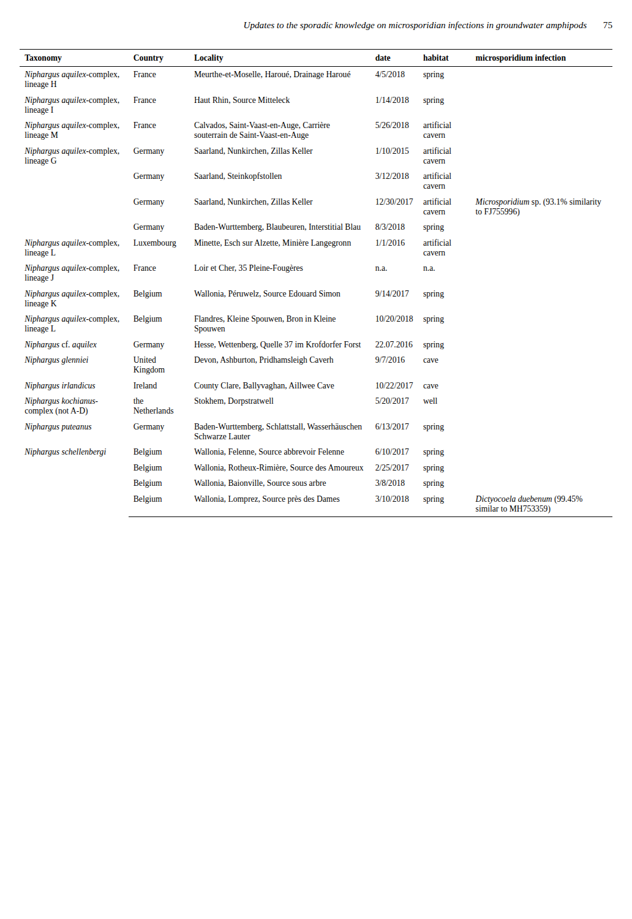Updates to the sporadic knowledge on microsporidian infections in groundwater amphipods 75
| Taxonomy | Country | Locality | date | habitat | microsporidium infection |
| --- | --- | --- | --- | --- | --- |
| Niphargus aquilex- complex, lineage H | France | Meurthe-et-Moselle, Haroué, Drainage Haroué | 4/5/2018 | spring | |
| Niphargus aquilex- complex, lineage I | France | Haut Rhin, Source Mitteleck | 1/14/2018 | spring | |
| Niphargus aquilex- complex, lineage M | France | Calvados, Saint-Vaast-en-Auge, Carrière souterrain de Saint-Vaast-en-Auge | 5/26/2018 | artificial cavern | |
| Niphargus aquilex- complex, lineage G | Germany | Saarland, Nunkirchen, Zillas Keller | 1/10/2015 | artificial cavern | |
| Germany | Saarland, Steinkopfstollen | 3/12/2018 | artificial cavern | |
| Germany | Saarland, Nunkirchen, Zillas Keller | 12/30/2017 | artificial cavern | Microsporidium sp. (93.1% similarity to FJ755996 ) |
| Germany | Baden-Wurttemberg, Blaubeuren, Interstitial Blau | 8/3/2018 | spring | |
| Niphargus aquilex- complex, lineage L | Luxembourg | Minette, Esch sur Alzette, Minière Langegronn | 1/1/2016 | artificial cavern | |
| Niphargus aquilex- complex, lineage J | France | Loir et Cher, 35 Pleine-Fougères | n.a. | n.a. | |
| Niphargus aquilex- complex, lineage K | Belgium | Wallonia, Péruwelz, Source Edouard Simon | 9/14/2017 | spring | |
| Niphargus aquilex- complex, lineage L | Belgium | Flandres, Kleine Spouwen, Bron in Kleine Spouwen | 10/20/2018 | spring | |
| Niphargus cf. aquilex | Germany | Hesse, Wettenberg, Quelle 37 im Krofdorfer Forst | 22.07.2016 | spring | |
| Niphargus glenniei | United Kingdom | Devon, Ashburton, Pridhamsleigh Caverh | 9/7/2016 | cave | |
| Niphargus irlandicus | Ireland | County Clare, Ballyvaghan, Aillwee Cave | 10/22/2017 | cave | |
| Niphargus kochianus- complex (not A-D) | the Netherlands | Stokhem, Dorpstratwell | 5/20/2017 | well | |
| Niphargus puteanus | Germany | Baden-Wurttemberg, Schlattstall, Wasserhäuschen Schwarze Lauter | 6/13/2017 | spring | |
| Niphargus schellenbergi | Belgium | Wallonia, Felenne, Source abbrevoir Felenne | 6/10/2017 | spring | |
| Belgium | Wallonia, Rotheux-Rimière, Source des Amoureux | 2/25/2017 | spring | |
| Belgium | Wallonia, Baionville, Source sous arbre | 3/8/2018 | spring | |
| Belgium | Wallonia, Lomprez, Source près des Dames | 3/10/2018 | spring | Dictyocoela duebenum (99.45% similar to MH753359 ) |